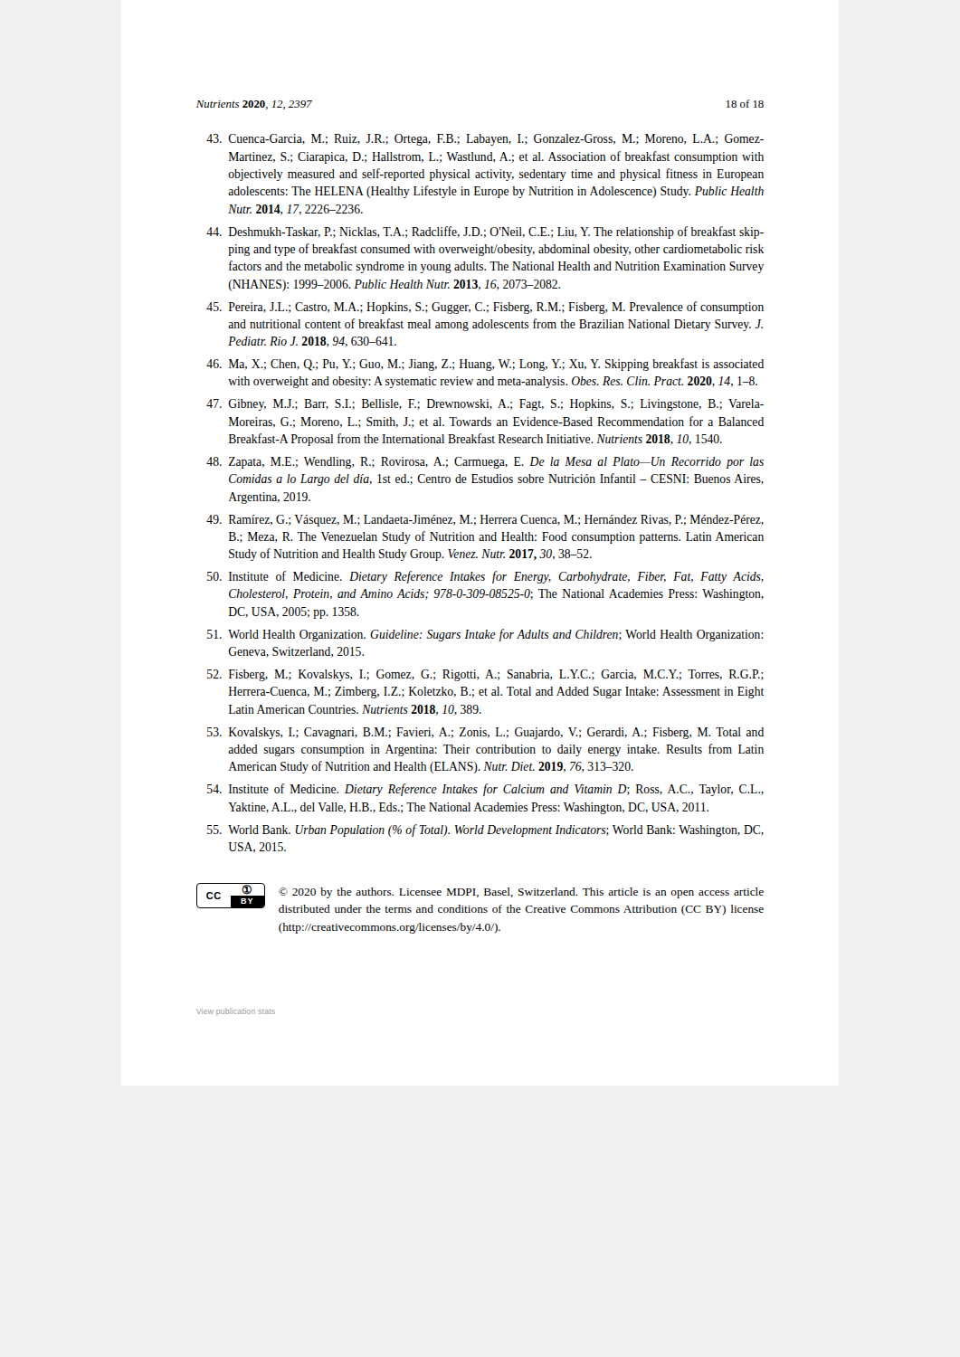Nutrients 2020, 12, 2397
18 of 18
43. Cuenca-Garcia, M.; Ruiz, J.R.; Ortega, F.B.; Labayen, I.; Gonzalez-Gross, M.; Moreno, L.A.; Gomez-Martinez, S.; Ciarapica, D.; Hallstrom, L.; Wastlund, A.; et al. Association of breakfast consumption with objectively measured and self-reported physical activity, sedentary time and physical fitness in European adolescents: The HELENA (Healthy Lifestyle in Europe by Nutrition in Adolescence) Study. Public Health Nutr. 2014, 17, 2226–2236.
44. Deshmukh-Taskar, P.; Nicklas, T.A.; Radcliffe, J.D.; O'Neil, C.E.; Liu, Y. The relationship of breakfast skipping and type of breakfast consumed with overweight/obesity, abdominal obesity, other cardiometabolic risk factors and the metabolic syndrome in young adults. The National Health and Nutrition Examination Survey (NHANES): 1999–2006. Public Health Nutr. 2013, 16, 2073–2082.
45. Pereira, J.L.; Castro, M.A.; Hopkins, S.; Gugger, C.; Fisberg, R.M.; Fisberg, M. Prevalence of consumption and nutritional content of breakfast meal among adolescents from the Brazilian National Dietary Survey. J. Pediatr. Rio J. 2018, 94, 630–641.
46. Ma, X.; Chen, Q.; Pu, Y.; Guo, M.; Jiang, Z.; Huang, W.; Long, Y.; Xu, Y. Skipping breakfast is associated with overweight and obesity: A systematic review and meta-analysis. Obes. Res. Clin. Pract. 2020, 14, 1–8.
47. Gibney, M.J.; Barr, S.I.; Bellisle, F.; Drewnowski, A.; Fagt, S.; Hopkins, S.; Livingstone, B.; Varela-Moreiras, G.; Moreno, L.; Smith, J.; et al. Towards an Evidence-Based Recommendation for a Balanced Breakfast-A Proposal from the International Breakfast Research Initiative. Nutrients 2018, 10, 1540.
48. Zapata, M.E.; Wendling, R.; Rovirosa, A.; Carmuega, E. De la Mesa al Plato—Un Recorrido por las Comidas a lo Largo del día, 1st ed.; Centro de Estudios sobre Nutrición Infantil – CESNI: Buenos Aires, Argentina, 2019.
49. Ramírez, G.; Vásquez, M.; Landaeta-Jiménez, M.; Herrera Cuenca, M.; Hernández Rivas, P.; Méndez-Pérez, B.; Meza, R. The Venezuelan Study of Nutrition and Health: Food consumption patterns. Latin American Study of Nutrition and Health Study Group. Venez. Nutr. 2017, 30, 38–52.
50. Institute of Medicine. Dietary Reference Intakes for Energy, Carbohydrate, Fiber, Fat, Fatty Acids, Cholesterol, Protein, and Amino Acids; 978-0-309-08525-0; The National Academies Press: Washington, DC, USA, 2005; pp. 1358.
51. World Health Organization. Guideline: Sugars Intake for Adults and Children; World Health Organization: Geneva, Switzerland, 2015.
52. Fisberg, M.; Kovalskys, I.; Gomez, G.; Rigotti, A.; Sanabria, L.Y.C.; Garcia, M.C.Y.; Torres, R.G.P.; Herrera-Cuenca, M.; Zimberg, I.Z.; Koletzko, B.; et al. Total and Added Sugar Intake: Assessment in Eight Latin American Countries. Nutrients 2018, 10, 389.
53. Kovalskys, I.; Cavagnari, B.M.; Favieri, A.; Zonis, L.; Guajardo, V.; Gerardi, A.; Fisberg, M. Total and added sugars consumption in Argentina: Their contribution to daily energy intake. Results from Latin American Study of Nutrition and Health (ELANS). Nutr. Diet. 2019, 76, 313–320.
54. Institute of Medicine. Dietary Reference Intakes for Calcium and Vitamin D; Ross, A.C., Taylor, C.L., Yaktine, A.L., del Valle, H.B., Eds.; The National Academies Press: Washington, DC, USA, 2011.
55. World Bank. Urban Population (% of Total). World Development Indicators; World Bank: Washington, DC, USA, 2015.
CC
①
BY
© 2020 by the authors. Licensee MDPI, Basel, Switzerland. This article is an open access article distributed under the terms and conditions of the Creative Commons Attribution (CC BY) license (http://creativecommons.org/licenses/by/4.0/).
View publication stats